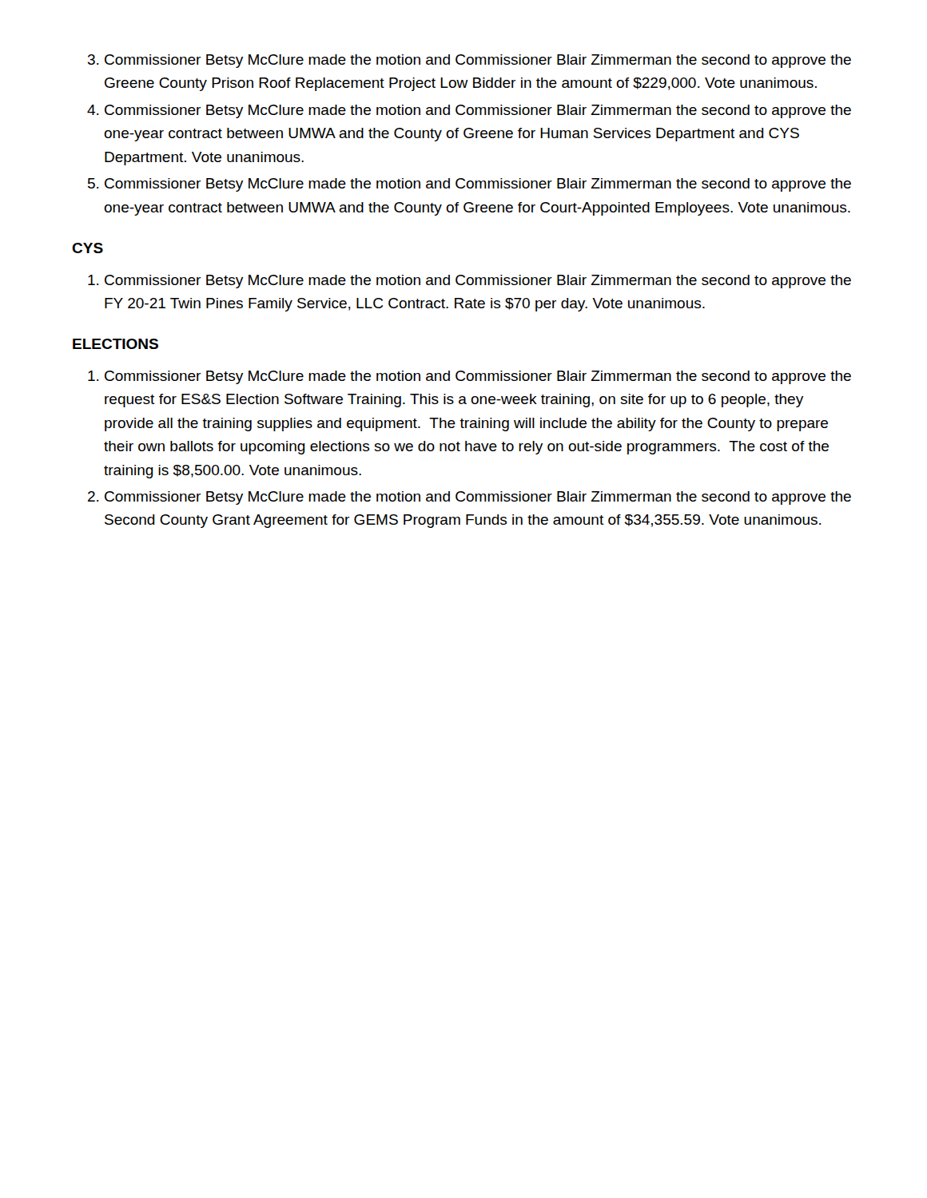Commissioner Betsy McClure made the motion and Commissioner Blair Zimmerman the second to approve the Greene County Prison Roof Replacement Project Low Bidder in the amount of $229,000. Vote unanimous.
Commissioner Betsy McClure made the motion and Commissioner Blair Zimmerman the second to approve the one-year contract between UMWA and the County of Greene for Human Services Department and CYS Department. Vote unanimous.
Commissioner Betsy McClure made the motion and Commissioner Blair Zimmerman the second to approve the one-year contract between UMWA and the County of Greene for Court-Appointed Employees. Vote unanimous.
CYS
Commissioner Betsy McClure made the motion and Commissioner Blair Zimmerman the second to approve the FY 20-21 Twin Pines Family Service, LLC Contract. Rate is $70 per day. Vote unanimous.
ELECTIONS
Commissioner Betsy McClure made the motion and Commissioner Blair Zimmerman the second to approve the request for ES&S Election Software Training. This is a one-week training, on site for up to 6 people, they provide all the training supplies and equipment. The training will include the ability for the County to prepare their own ballots for upcoming elections so we do not have to rely on out-side programmers. The cost of the training is $8,500.00. Vote unanimous.
Commissioner Betsy McClure made the motion and Commissioner Blair Zimmerman the second to approve the Second County Grant Agreement for GEMS Program Funds in the amount of $34,355.59. Vote unanimous.